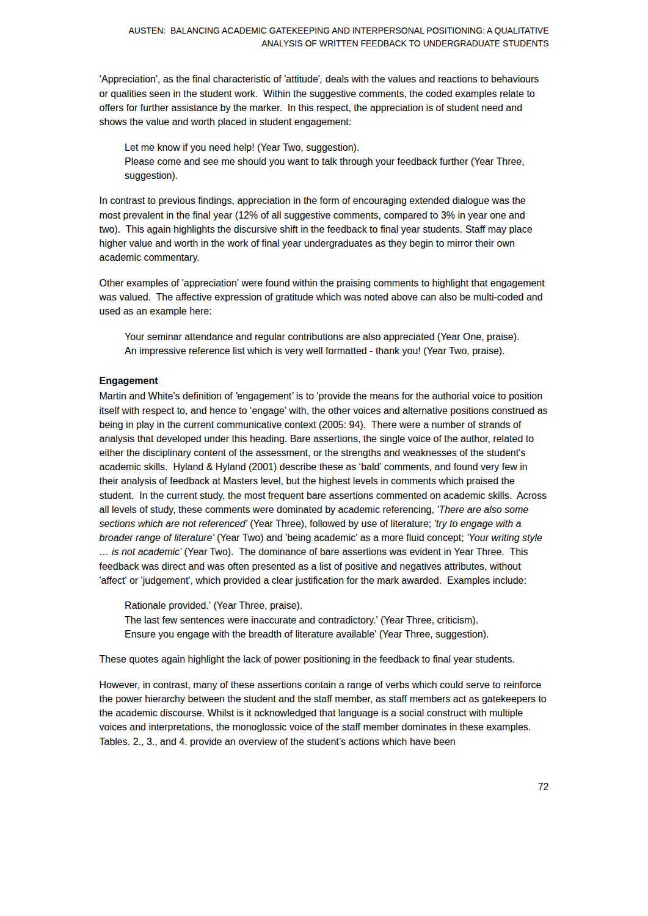Austen: Balancing academic gatekeeping and interpersonal positioning: a qualitative analysis of written feedback to undergraduate students
‘Appreciation', as the final characteristic of 'attitude', deals with the values and reactions to behaviours or qualities seen in the student work. Within the suggestive comments, the coded examples relate to offers for further assistance by the marker. In this respect, the appreciation is of student need and shows the value and worth placed in student engagement:
Let me know if you need help! (Year Two, suggestion).
Please come and see me should you want to talk through your feedback further (Year Three, suggestion).
In contrast to previous findings, appreciation in the form of encouraging extended dialogue was the most prevalent in the final year (12% of all suggestive comments, compared to 3% in year one and two). This again highlights the discursive shift in the feedback to final year students. Staff may place higher value and worth in the work of final year undergraduates as they begin to mirror their own academic commentary.
Other examples of 'appreciation' were found within the praising comments to highlight that engagement was valued. The affective expression of gratitude which was noted above can also be multi-coded and used as an example here:
Your seminar attendance and regular contributions are also appreciated (Year One, praise).
An impressive reference list which is very well formatted - thank you! (Year Two, praise).
Engagement
Martin and White's definition of 'engagement' is to 'provide the means for the authorial voice to position itself with respect to, and hence to ‘engage’ with, the other voices and alternative positions construed as being in play in the current communicative context (2005: 94). There were a number of strands of analysis that developed under this heading. Bare assertions, the single voice of the author, related to either the disciplinary content of the assessment, or the strengths and weaknesses of the student's academic skills. Hyland & Hyland (2001) describe these as ‘bald’ comments, and found very few in their analysis of feedback at Masters level, but the highest levels in comments which praised the student. In the current study, the most frequent bare assertions commented on academic skills. Across all levels of study, these comments were dominated by academic referencing, 'There are also some sections which are not referenced' (Year Three), followed by use of literature; 'try to engage with a broader range of literature' (Year Two) and 'being academic' as a more fluid concept; 'Your writing style … is not academic' (Year Two). The dominance of bare assertions was evident in Year Three. This feedback was direct and was often presented as a list of positive and negatives attributes, without 'affect' or 'judgement', which provided a clear justification for the mark awarded. Examples include:
Rationale provided.' (Year Three, praise).
The last few sentences were inaccurate and contradictory.' (Year Three, criticism).
Ensure you engage with the breadth of literature available' (Year Three, suggestion).
These quotes again highlight the lack of power positioning in the feedback to final year students.
However, in contrast, many of these assertions contain a range of verbs which could serve to reinforce the power hierarchy between the student and the staff member, as staff members act as gatekeepers to the academic discourse. Whilst is it acknowledged that language is a social construct with multiple voices and interpretations, the monoglossic voice of the staff member dominates in these examples. Tables. 2., 3., and 4. provide an overview of the student’s actions which have been
72